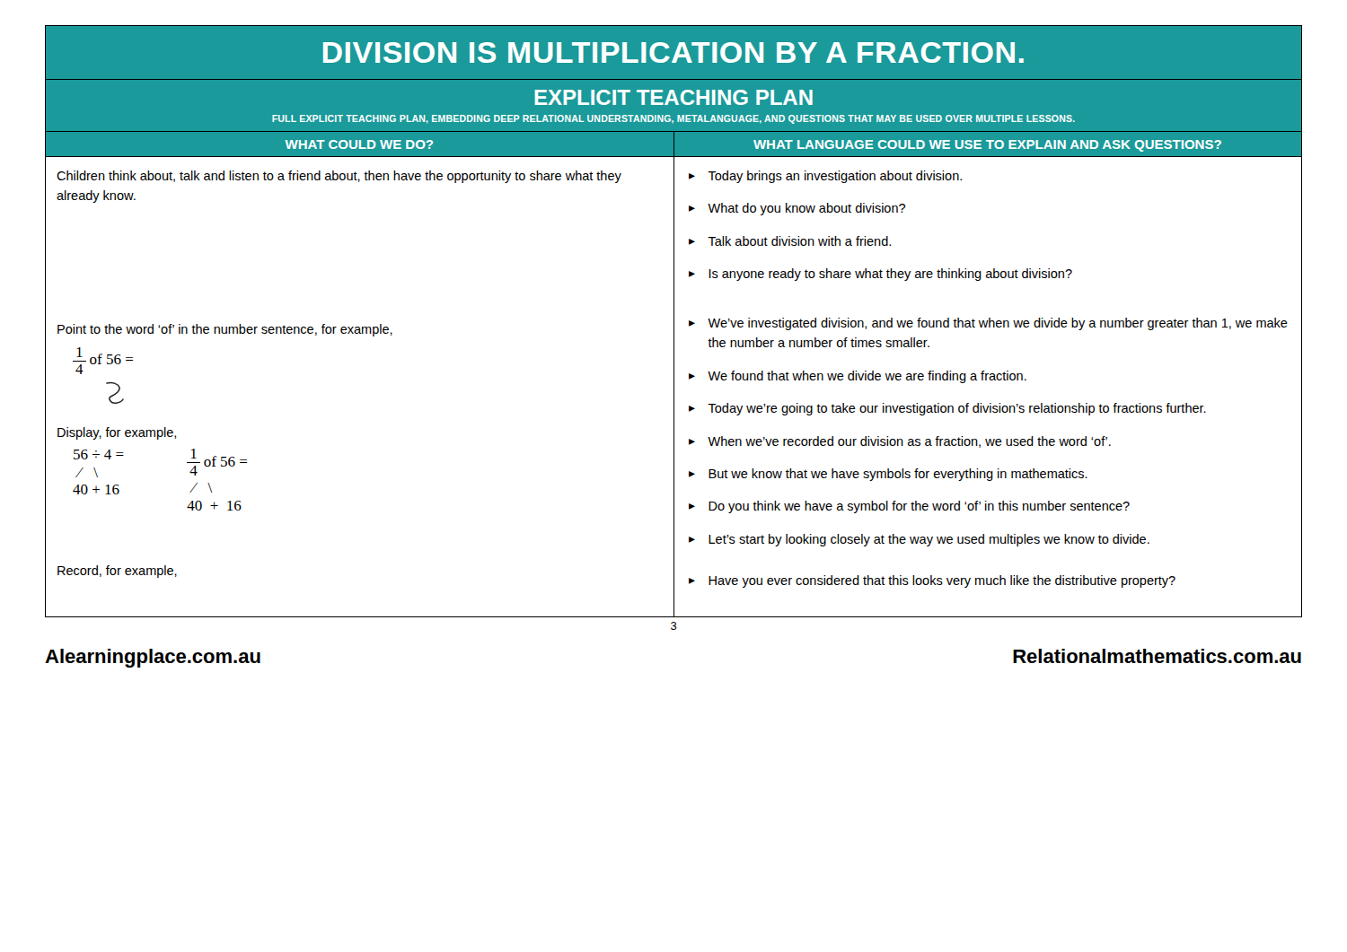| DIVISION IS MULTIPLICATION BY A FRACTION. |
| EXPLICIT TEACHING PLAN FULL EXPLICIT TEACHING PLAN, EMBEDDING DEEP RELATIONAL UNDERSTANDING, METALANGUAGE, AND QUESTIONS THAT MAY BE USED OVER MULTIPLE LESSONS. |
| WHAT COULD WE DO? | WHAT LANGUAGE COULD WE USE TO EXPLAIN AND ASK QUESTIONS? |
| Children think about, talk and listen to a friend about, then have the opportunity to share what they already know. Point to the word ‘of’ in the number sentence, for example, 1 4 of 56 = Display, for example, 56 ÷ 4 = ∕ \ 40 + 16 1 4 of 56 = ∕ \ 40 + 16 Record, for example, | Today brings an investigation about division. What do you know about division? Talk about division with a friend. Is anyone ready to share what they are thinking about division? We’ve investigated division, and we found that when we divide by a number greater than 1, we make the number a number of times smaller. We found that when we divide we are finding a fraction. Today we’re going to take our investigation of division’s relationship to fractions further. When we’ve recorded our division as a fraction, we used the word ‘of’. But we know that we have symbols for everything in mathematics. Do you think we have a symbol for the word ‘of’ in this number sentence? Let’s start by looking closely at the way we used multiples we know to divide. Have you ever considered that this looks very much like the distributive property? |
3
Alearningplace.com.au Relationalmathematics.com.au